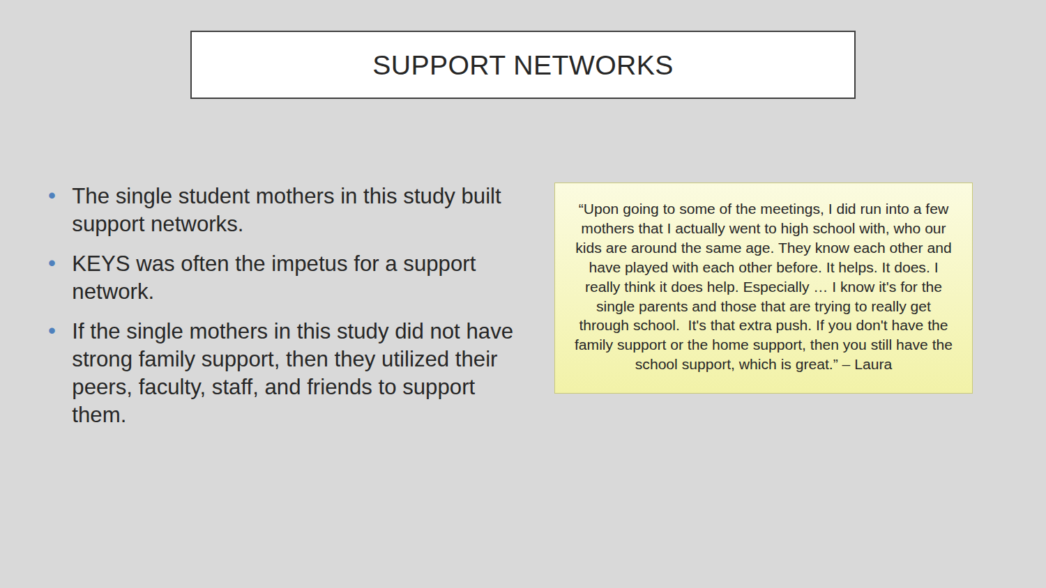Support Networks
The single student mothers in this study built support networks.
KEYS was often the impetus for a support network.
If the single mothers in this study did not have strong family support, then they utilized their peers, faculty, staff, and friends to support them.
“Upon going to some of the meetings, I did run into a few mothers that I actually went to high school with, who our kids are around the same age. They know each other and have played with each other before. It helps. It does. I really think it does help. Especially … I know it's for the single parents and those that are trying to really get through school. It's that extra push. If you don't have the family support or the home support, then you still have the school support, which is great.” – Laura